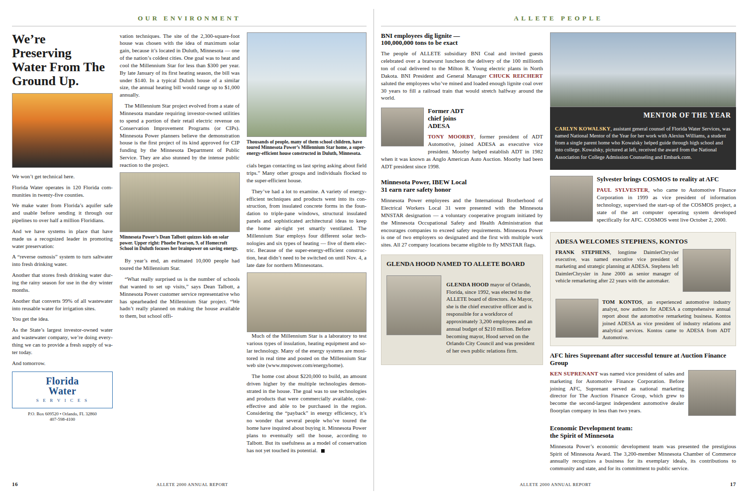Our Environment
We’re
Preserving
Water From The
Ground Up.
We won’t get technical here.
Florida Water operates in 120 Florida communities in twenty-five counties.
We make water from Florida’s aquifer safe and usable before sending it through our pipelines to over half a million Floridians.
And we have systems in place that have made us a recognized leader in promoting water preservation:
A “reverse osmosis” system to turn saltwater into fresh drinking water.
Another that stores fresh drinking water during the rainy season for use in the dry winter months.
Another that converts 99% of all wastewater into reusable water for irrigation sites.
You get the idea.
As the State’s largest investor-owned water and wastewater company, we’re doing everything we can to provide a fresh supply of water today.
And tomorrow.
Florida
Water
S E R V I C E S
P.O. Box 609520 • Orlando, FL 32860
407-598-4100
vation techniques. The site of the 2,300-square-foot house was chosen with the idea of maximum solar gain, because it’s located in Duluth, Minnesota — one of the nation’s coldest cities. One goal was to heat and cool the Millennium Star for less than $300 per year. By late January of its first heating season, the bill was under $140. In a typical Duluth house of a similar size, the annual heating bill would range up to $1,000 annually.
The Millennium Star project evolved from a state of Minnesota mandate requiring investor-owned utilities to spend a portion of their retail electric revenue on Conservation Improvement Programs (or CIPs). Minnesota Power planners believe the demonstration house is the first project of its kind approved for CIP funding by the Minnesota Department of Public Service. They are also stunned by the intense public reaction to the project.
Minnesota Power’s Dean Talbott quizzes kids on solar power. Upper right: Phoebe Pearson, 9, of Homecroft School in Duluth focuses her brainpower on saving energy.
By year’s end, an estimated 10,000 people had toured the Millennium Star.
“What really surprised us is the number of schools that wanted to set up visits,” says Dean Talbott, a Minnesota Power customer service representative who has spearheaded the Millennium Star project. “We hadn’t really planned on making the house available to them, but school offi-
Thousands of people, many of them school children, have toured Minnesota Power’s Millennium Star home, a super-energy-efficient house constructed in Duluth, Minnesota.
cials began contacting us last spring asking about field trips.” Many other groups and individuals flocked to the super-efficient house.
They’ve had a lot to examine. A variety of energy-efficient techniques and products went into its construction, from insulated concrete forms in the foundation to triple-pane windows, structural insulated panels and sophisticated architectural ideas to keep the home air-tight yet smartly ventilated. The Millennium Star employs four different solar technologies and six types of heating — five of them electric. Because of the super-energy-efficient construction, heat didn’t need to be switched on until Nov. 4, a late date for northern Minnesotans.
Much of the Millennium Star is a laboratory to test various types of insulation, heating equipment and solar technology. Many of the energy systems are monitored in real time and posted on the Millennium Star web site (www.mnpower.com/energyhome).
The home cost about $220,000 to build, an amount driven higher by the multiple technologies demonstrated in the house. The goal was to use technologies and products that were commercially available, cost-effective and able to be purchased in the region. Considering the “payback” in energy efficiency, it’s no wonder that several people who’ve toured the home have inquired about buying it. Minnesota Power plans to eventually sell the house, according to Talbott. But its usefulness as a model of conservation has not yet touched its potential.
16 ALLETE 2000 ANNUAL REPORT
ALLETE People
BNI employees dig lignite —
100,000,000 tons to be exact
The people of ALLETE subsidiary BNI Coal and invited guests celebrated over a bratwurst luncheon the delivery of the 100 millionth ton of coal delivered to the Milton R. Young electric plants in North Dakota. BNI President and General Manager CHUCK REICHERT saluted the employees who’ve mined and loaded enough lignite coal over 30 years to fill a railroad train that would stretch halfway around the world.
Former ADT
chief joins
ADESA
TONY MOORBY, former president of ADT Automotive, joined ADESA as executive vice president. Moorby helped establish ADT in 1982 when it was known as Anglo American Auto Auction. Moorby had been ADT president since 1998.
Minnesota Power, IBEW Local
31 earn rare safety honor
Minnesota Power employees and the International Brotherhood of Electrical Workers Local 31 were presented with the Minnesota MNSTAR designation — a voluntary cooperative program initiated by the Minnesota Occupational Safety and Health Administration that encourages companies to exceed safety requirements. Minnesota Power is one of two employers so designated and the first with multiple work sites. All 27 company locations became eligible to fly MNSTAR flags.
GLENDA HOOD NAMED TO ALLETE BOARD
GLENDA HOOD mayor of Orlando, Florida, since 1992, was elected to the ALLETE board of directors. As Mayor, she is the chief executive officer and is responsible for a workforce of approximately 3,200 employees and an annual budget of $210 million. Before becoming mayor, Hood served on the Orlando City Council and was president of her own public relations firm.
MENTOR OF THE YEAR
CARLYN KOWALSKY, assistant general counsel of Florida Water Services, was named National Mentor of the Year for her work with Alexius Williams, a student from a single parent home who Kowalsky helped guide through high school and into college. Kowalsky, pictured at left, received the award from the National Association for College Admission Counseling and Embark.com.
Sylvester brings COSMOS to reality at AFC
PAUL SYLVESTER, who came to Automotive Finance Corporation in 1999 as vice president of information technology, supervised the start-up of the COSMOS project, a state of the art computer operating system developed specifically for AFC. COSMOS went live October 2, 2000.
ADESA WELCOMES STEPHENS, KONTOS
FRANK STEPHENS, longtime DaimlerChrysler executive, was named executive vice president of marketing and strategic planning at ADESA. Stephens left DaimlerChrysler in June 2000 as senior manager of vehicle remarketing after 22 years with the automaker.
TOM KONTOS, an experienced automotive industry analyst, now authors for ADESA a comprehensive annual report about the automotive remarketing business. Kontos joined ADESA as vice president of industry relations and analytical services. Kontos came to ADESA from ADT Automotive.
AFC hires Suprenant after successful tenure at Auction Finance Group
KEN SUPRENANT was named vice president of sales and marketing for Automotive Finance Corporation. Before joining AFC, Suprenant served as national marketing director for The Auction Finance Group, which grew to become the second-largest independent automotive dealer floorplan company in less than two years.
Economic Development team:
the Spirit of Minnesota
Minnesota Power’s economic development team was presented the prestigious Spirit of Minnesota Award. The 3,200-member Minnesota Chamber of Commerce annually recognizes a business for its exemplary ideals, its contributions to community and state, and for its commitment to public service.
17 ALLETE 2000 ANNUAL REPORT